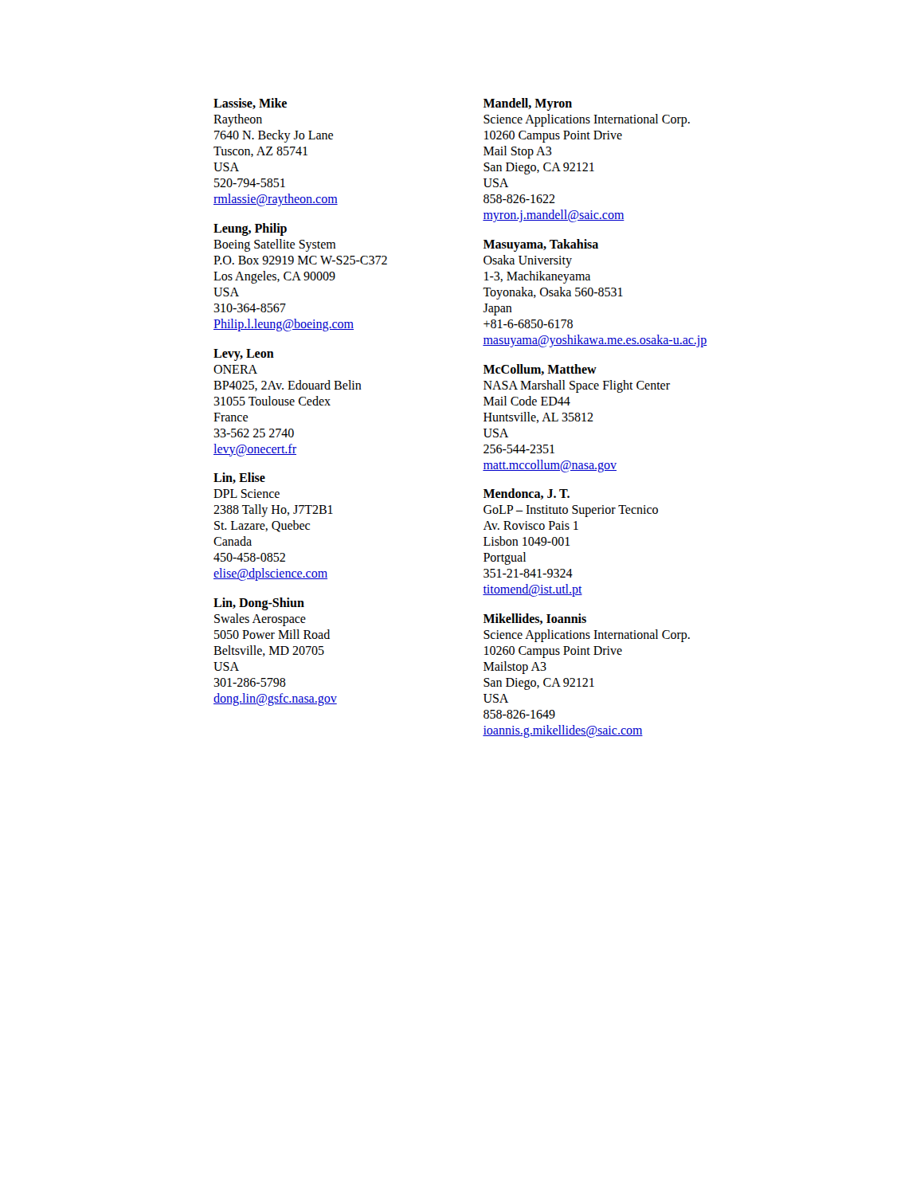Lassise, Mike
Raytheon
7640 N. Becky Jo Lane
Tuscon, AZ 85741
USA
520-794-5851
rmlassie@raytheon.com
Leung, Philip
Boeing Satellite System
P.O. Box 92919 MC W-S25-C372
Los Angeles, CA 90009
USA
310-364-8567
Philip.l.leung@boeing.com
Levy, Leon
ONERA
BP4025, 2Av. Edouard Belin
31055 Toulouse Cedex
France
33-562 25 2740
levy@onecert.fr
Lin, Elise
DPL Science
2388 Tally Ho, J7T2B1
St. Lazare, Quebec
Canada
450-458-0852
elise@dplscience.com
Lin, Dong-Shiun
Swales Aerospace
5050 Power Mill Road
Beltsville, MD 20705
USA
301-286-5798
dong.lin@gsfc.nasa.gov
Mandell, Myron
Science Applications International Corp.
10260 Campus Point Drive
Mail Stop A3
San Diego, CA 92121
USA
858-826-1622
myron.j.mandell@saic.com
Masuyama, Takahisa
Osaka University
1-3, Machikaneyama
Toyonaka, Osaka 560-8531
Japan
+81-6-6850-6178
masuyama@yoshikawa.me.es.osaka-u.ac.jp
McCollum, Matthew
NASA Marshall Space Flight Center
Mail Code ED44
Huntsville, AL 35812
USA
256-544-2351
matt.mccollum@nasa.gov
Mendonca, J. T.
GoLP – Instituto Superior Tecnico
Av. Rovisco Pais 1
Lisbon 1049-001
Portgual
351-21-841-9324
titomend@ist.utl.pt
Mikellides, Ioannis
Science Applications International Corp.
10260 Campus Point Drive
Mailstop A3
San Diego, CA 92121
USA
858-826-1649
ioannis.g.mikellides@saic.com